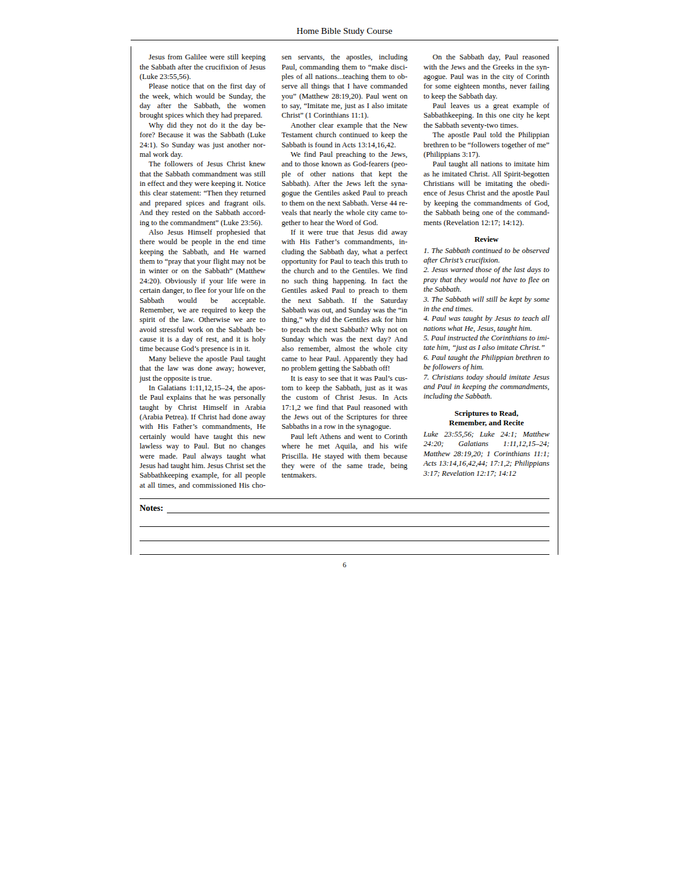Home Bible Study Course
Jesus from Galilee were still keeping the Sabbath after the crucifixion of Jesus (Luke 23:55,56).
Please notice that on the first day of the week, which would be Sunday, the day after the Sabbath, the women brought spices which they had prepared.
Why did they not do it the day before? Because it was the Sabbath (Luke 24:1). So Sunday was just another normal work day.
The followers of Jesus Christ knew that the Sabbath commandment was still in effect and they were keeping it. Notice this clear statement: “Then they returned and prepared spices and fragrant oils. And they rested on the Sabbath according to the commandment” (Luke 23:56).
Also Jesus Himself prophesied that there would be people in the end time keeping the Sabbath, and He warned them to “pray that your flight may not be in winter or on the Sabbath” (Matthew 24:20). Obviously if your life were in certain danger, to flee for your life on the Sabbath would be acceptable. Remember, we are required to keep the spirit of the law. Otherwise we are to avoid stressful work on the Sabbath because it is a day of rest, and it is holy time because God’s presence is in it.
Many believe the apostle Paul taught that the law was done away; however, just the opposite is true.
In Galatians 1:11,12,15–24, the apostle Paul explains that he was personally taught by Christ Himself in Arabia (Arabia Petrea). If Christ had done away with His Father’s commandments, He certainly would have taught this new lawless way to Paul. But no changes were made. Paul always taught what Jesus had taught him. Jesus Christ set the Sabbathkeeping example, for all people at all times, and commissioned His chosen servants, the apostles, including Paul, commanding them to “make disciples of all nations...teaching them to observe all things that I have commanded you” (Matthew 28:19,20). Paul went on to say, “Imitate me, just as I also imitate Christ” (1 Corinthians 11:1).
Another clear example that the New Testament church continued to keep the Sabbath is found in Acts 13:14,16,42.
We find Paul preaching to the Jews, and to those known as God-fearers (people of other nations that kept the Sabbath). After the Jews left the synagogue the Gentiles asked Paul to preach to them on the next Sabbath. Verse 44 reveals that nearly the whole city came together to hear the Word of God.
If it were true that Jesus did away with His Father’s commandments, including the Sabbath day, what a perfect opportunity for Paul to teach this truth to the church and to the Gentiles. We find no such thing happening. In fact the Gentiles asked Paul to preach to them the next Sabbath. If the Saturday Sabbath was out, and Sunday was the “in thing,” why did the Gentiles ask for him to preach the next Sabbath? Why not on Sunday which was the next day? And also remember, almost the whole city came to hear Paul. Apparently they had no problem getting the Sabbath off!
It is easy to see that it was Paul’s custom to keep the Sabbath, just as it was the custom of Christ Jesus. In Acts 17:1,2 we find that Paul reasoned with the Jews out of the Scriptures for three Sabbaths in a row in the synagogue.
Paul left Athens and went to Corinth where he met Aquila, and his wife Priscilla. He stayed with them because they were of the same trade, being tentmakers.
On the Sabbath day, Paul reasoned with the Jews and the Greeks in the synagogue. Paul was in the city of Corinth for some eighteen months, never failing to keep the Sabbath day.
Paul leaves us a great example of Sabbathkeeping. In this one city he kept the Sabbath seventy-two times.
The apostle Paul told the Philippian brethren to be “followers together of me” (Philippians 3:17).
Paul taught all nations to imitate him as he imitated Christ. All Spirit-begotten Christians will be imitating the obedience of Jesus Christ and the apostle Paul by keeping the commandments of God, the Sabbath being one of the commandments (Revelation 12:17; 14:12).
Review
1. The Sabbath continued to be observed after Christ’s crucifixion.
2. Jesus warned those of the last days to pray that they would not have to flee on the Sabbath.
3. The Sabbath will still be kept by some in the end times.
4. Paul was taught by Jesus to teach all nations what He, Jesus, taught him.
5. Paul instructed the Corinthians to imitate him, “just as I also imi­tate Christ.”
6. Paul taught the Philippian brethren to be followers of him.
7. Christians today should imitate Jesus and Paul in keeping the commandments, including the Sabbath.
Scriptures to Read,
Remember, and Recite
Luke 23:55,56; Luke 24:1; Matthew 24:20; Galatians 1:11,12,15–24; Matthew 28:19,20; 1 Corinthians 11:1; Acts 13:14,16,42,44; 17:1,2; Philippians 3:17; Revelation 12:17; 14:12
Notes:
6